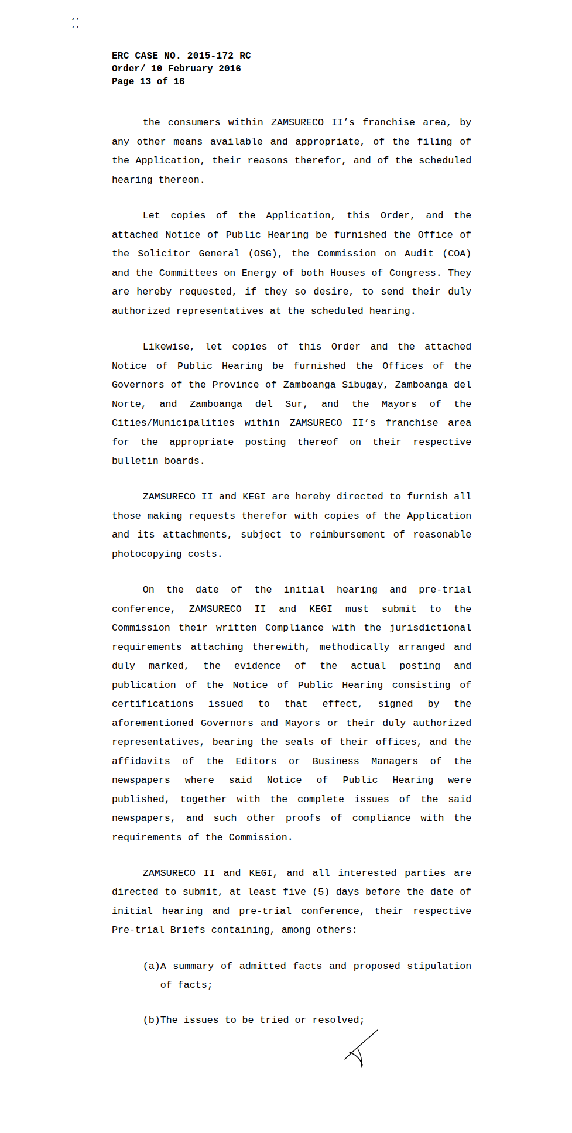‘’
‘’
ERC CASE NO. 2015-172 RC
Order/ 10 February 2016
Page 13 of 16
the consumers within ZAMSURECO II’s franchise area, by any other means available and appropriate, of the filing of the Application, their reasons therefor, and of the scheduled hearing thereon.
Let copies of the Application, this Order, and the attached Notice of Public Hearing be furnished the Office of the Solicitor General (OSG), the Commission on Audit (COA) and the Committees on Energy of both Houses of Congress. They are hereby requested, if they so desire, to send their duly authorized representatives at the scheduled hearing.
Likewise, let copies of this Order and the attached Notice of Public Hearing be furnished the Offices of the Governors of the Province of Zamboanga Sibugay, Zamboanga del Norte, and Zamboanga del Sur, and the Mayors of the Cities/Municipalities within ZAMSURECO II’s franchise area for the appropriate posting thereof on their respective bulletin boards.
ZAMSURECO II and KEGI are hereby directed to furnish all those making requests therefor with copies of the Application and its attachments, subject to reimbursement of reasonable photocopying costs.
On the date of the initial hearing and pre-trial conference, ZAMSURECO II and KEGI must submit to the Commission their written Compliance with the jurisdictional requirements attaching therewith, methodically arranged and duly marked, the evidence of the actual posting and publication of the Notice of Public Hearing consisting of certifications issued to that effect, signed by the aforementioned Governors and Mayors or their duly authorized representatives, bearing the seals of their offices, and the affidavits of the Editors or Business Managers of the newspapers where said Notice of Public Hearing were published, together with the complete issues of the said newspapers, and such other proofs of compliance with the requirements of the Commission.
ZAMSURECO II and KEGI, and all interested parties are directed to submit, at least five (5) days before the date of initial hearing and pre-trial conference, their respective Pre-trial Briefs containing, among others:
(a) A summary of admitted facts and proposed stipulation of facts;
(b) The issues to be tried or resolved;